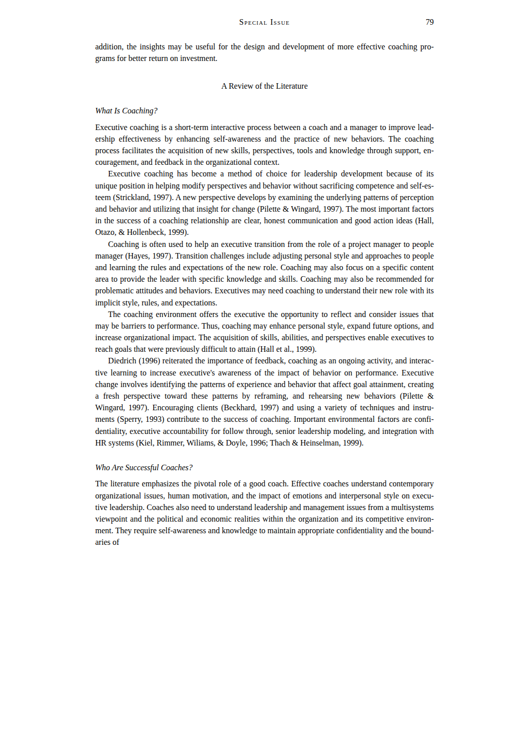Special Issue 79
addition, the insights may be useful for the design and development of more effective coaching programs for better return on investment.
A Review of the Literature
What Is Coaching?
Executive coaching is a short-term interactive process between a coach and a manager to improve leadership effectiveness by enhancing self-awareness and the practice of new behaviors. The coaching process facilitates the acquisition of new skills, perspectives, tools and knowledge through support, encouragement, and feedback in the organizational context.
Executive coaching has become a method of choice for leadership development because of its unique position in helping modify perspectives and behavior without sacrificing competence and self-esteem (Strickland, 1997). A new perspective develops by examining the underlying patterns of perception and behavior and utilizing that insight for change (Pilette & Wingard, 1997). The most important factors in the success of a coaching relationship are clear, honest communication and good action ideas (Hall, Otazo, & Hollenbeck, 1999).
Coaching is often used to help an executive transition from the role of a project manager to people manager (Hayes, 1997). Transition challenges include adjusting personal style and approaches to people and learning the rules and expectations of the new role. Coaching may also focus on a specific content area to provide the leader with specific knowledge and skills. Coaching may also be recommended for problematic attitudes and behaviors. Executives may need coaching to understand their new role with its implicit style, rules, and expectations.
The coaching environment offers the executive the opportunity to reflect and consider issues that may be barriers to performance. Thus, coaching may enhance personal style, expand future options, and increase organizational impact. The acquisition of skills, abilities, and perspectives enable executives to reach goals that were previously difficult to attain (Hall et al., 1999).
Diedrich (1996) reiterated the importance of feedback, coaching as an ongoing activity, and interactive learning to increase executive's awareness of the impact of behavior on performance. Executive change involves identifying the patterns of experience and behavior that affect goal attainment, creating a fresh perspective toward these patterns by reframing, and rehearsing new behaviors (Pilette & Wingard, 1997). Encouraging clients (Beckhard, 1997) and using a variety of techniques and instruments (Sperry, 1993) contribute to the success of coaching. Important environmental factors are confidentiality, executive accountability for follow through, senior leadership modeling, and integration with HR systems (Kiel, Rimmer, Wiliams, & Doyle, 1996; Thach & Heinselman, 1999).
Who Are Successful Coaches?
The literature emphasizes the pivotal role of a good coach. Effective coaches understand contemporary organizational issues, human motivation, and the impact of emotions and interpersonal style on executive leadership. Coaches also need to understand leadership and management issues from a multisystems viewpoint and the political and economic realities within the organization and its competitive environment. They require self-awareness and knowledge to maintain appropriate confidentiality and the boundaries of